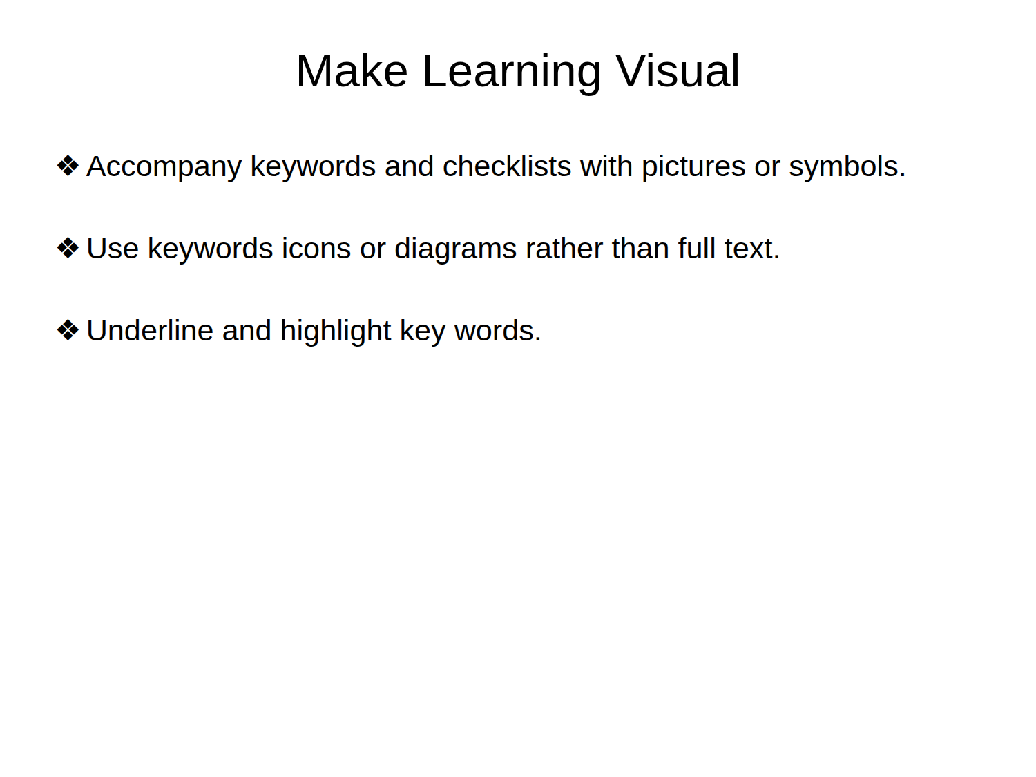Make Learning Visual
Accompany keywords and checklists with pictures or symbols.
Use keywords icons or diagrams rather than full text.
Underline and highlight key words.